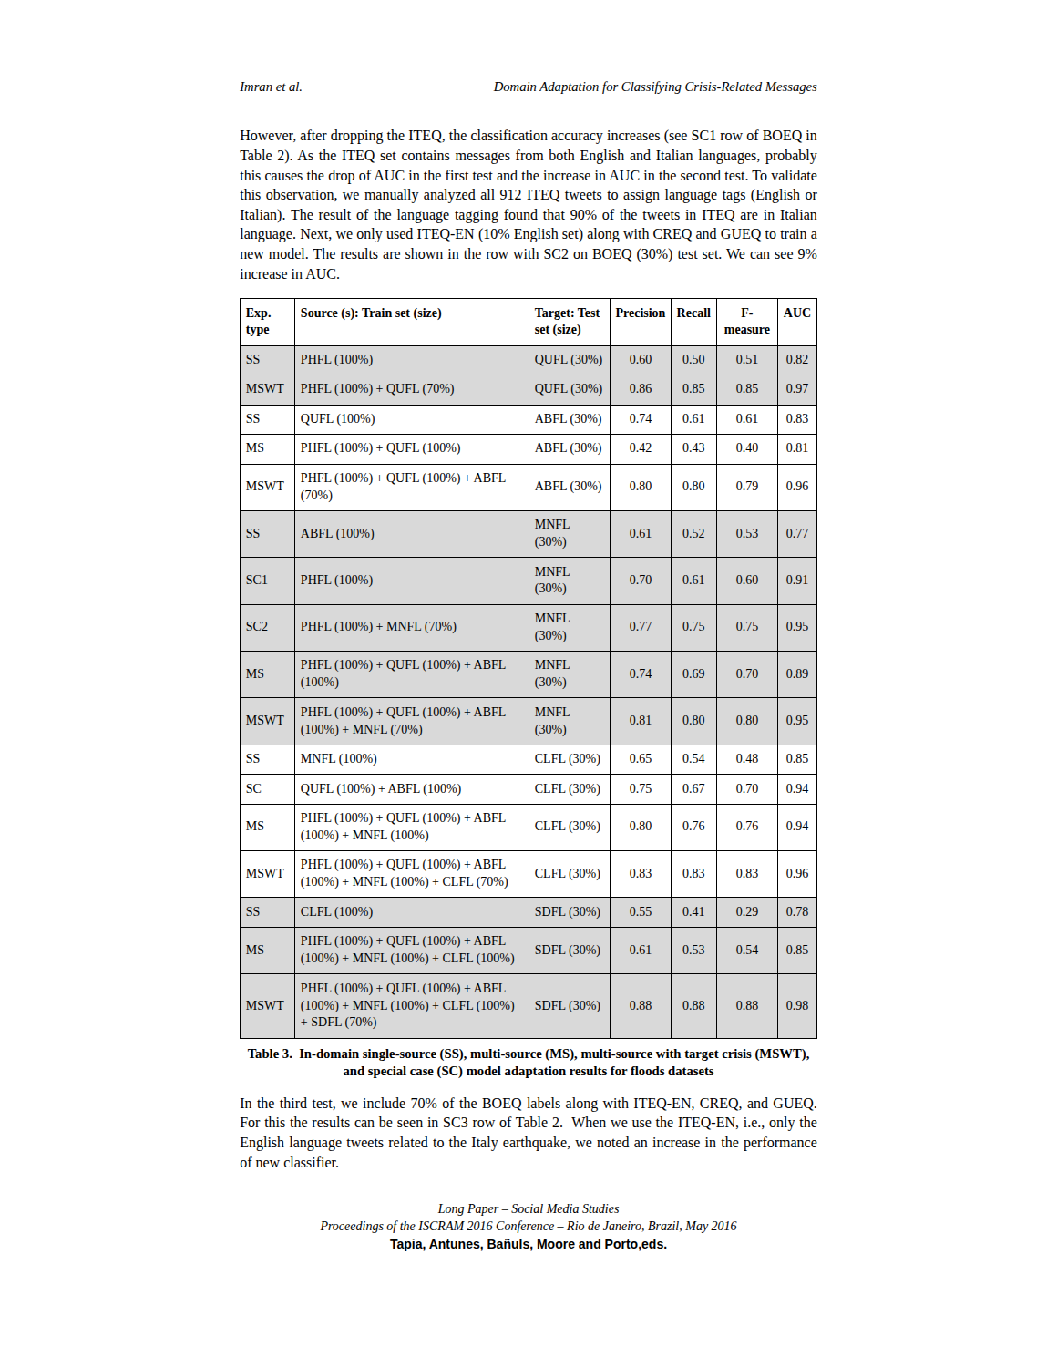Imran et al.
Domain Adaptation for Classifying Crisis-Related Messages
However, after dropping the ITEQ, the classification accuracy increases (see SC1 row of BOEQ in Table 2). As the ITEQ set contains messages from both English and Italian languages, probably this causes the drop of AUC in the first test and the increase in AUC in the second test. To validate this observation, we manually analyzed all 912 ITEQ tweets to assign language tags (English or Italian). The result of the language tagging found that 90% of the tweets in ITEQ are in Italian language. Next, we only used ITEQ-EN (10% English set) along with CREQ and GUEQ to train a new model. The results are shown in the row with SC2 on BOEQ (30%) test set. We can see 9% increase in AUC.
| Exp. type | Source (s): Train set (size) | Target: Test set (size) | Precision | Recall | F-measure | AUC |
| --- | --- | --- | --- | --- | --- | --- |
| SS | PHFL (100%) | QUFL (30%) | 0.60 | 0.50 | 0.51 | 0.82 |
| MSWT | PHFL (100%) + QUFL (70%) | QUFL (30%) | 0.86 | 0.85 | 0.85 | 0.97 |
| SS | QUFL (100%) | ABFL (30%) | 0.74 | 0.61 | 0.61 | 0.83 |
| MS | PHFL (100%) + QUFL (100%) | ABFL (30%) | 0.42 | 0.43 | 0.40 | 0.81 |
| MSWT | PHFL (100%) + QUFL (100%) + ABFL (70%) | ABFL (30%) | 0.80 | 0.80 | 0.79 | 0.96 |
| SS | ABFL (100%) | MNFL (30%) | 0.61 | 0.52 | 0.53 | 0.77 |
| SC1 | PHFL (100%) | MNFL (30%) | 0.70 | 0.61 | 0.60 | 0.91 |
| SC2 | PHFL (100%) + MNFL (70%) | MNFL (30%) | 0.77 | 0.75 | 0.75 | 0.95 |
| MS | PHFL (100%) + QUFL (100%) + ABFL (100%) | MNFL (30%) | 0.74 | 0.69 | 0.70 | 0.89 |
| MSWT | PHFL (100%) + QUFL (100%) + ABFL (100%) + MNFL (70%) | MNFL (30%) | 0.81 | 0.80 | 0.80 | 0.95 |
| SS | MNFL (100%) | CLFL (30%) | 0.65 | 0.54 | 0.48 | 0.85 |
| SC | QUFL (100%) + ABFL (100%) | CLFL (30%) | 0.75 | 0.67 | 0.70 | 0.94 |
| MS | PHFL (100%) + QUFL (100%) + ABFL (100%) + MNFL (100%) | CLFL (30%) | 0.80 | 0.76 | 0.76 | 0.94 |
| MSWT | PHFL (100%) + QUFL (100%) + ABFL (100%) + MNFL (100%) + CLFL (70%) | CLFL (30%) | 0.83 | 0.83 | 0.83 | 0.96 |
| SS | CLFL (100%) | SDFL (30%) | 0.55 | 0.41 | 0.29 | 0.78 |
| MS | PHFL (100%) + QUFL (100%) + ABFL (100%) + MNFL (100%) + CLFL (100%) | SDFL (30%) | 0.61 | 0.53 | 0.54 | 0.85 |
| MSWT | PHFL (100%) + QUFL (100%) + ABFL (100%) + MNFL (100%) + CLFL (100%) + SDFL (70%) | SDFL (30%) | 0.88 | 0.88 | 0.88 | 0.98 |
Table 3. In-domain single-source (SS), multi-source (MS), multi-source with target crisis (MSWT), and special case (SC) model adaptation results for floods datasets
In the third test, we include 70% of the BOEQ labels along with ITEQ-EN, CREQ, and GUEQ. For this the results can be seen in SC3 row of Table 2. When we use the ITEQ-EN, i.e., only the English language tweets related to the Italy earthquake, we noted an increase in the performance of new classifier.
Long Paper – Social Media Studies
Proceedings of the ISCRAM 2016 Conference – Rio de Janeiro, Brazil, May 2016
Tapia, Antunes, Bañuls, Moore and Porto,eds.